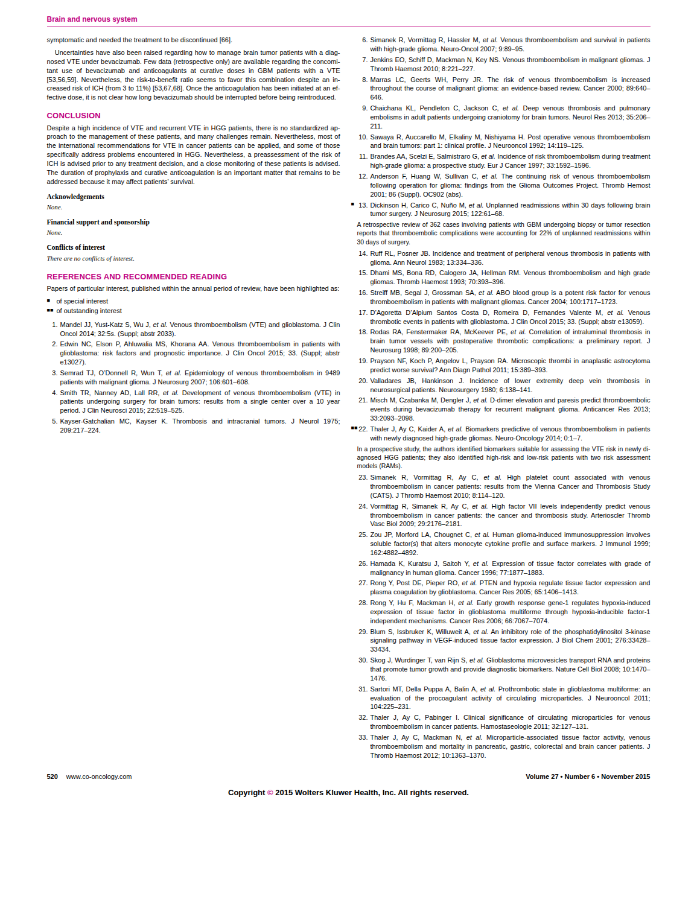Brain and nervous system
symptomatic and needed the treatment to be discontinued [66].
Uncertainties have also been raised regarding how to manage brain tumor patients with a diagnosed VTE under bevacizumab. Few data (retrospective only) are available regarding the concomitant use of bevacizumab and anticoagulants at curative doses in GBM patients with a VTE [53,56,59]. Nevertheless, the risk-to-benefit ratio seems to favor this combination despite an increased risk of ICH (from 3 to 11%) [53,67,68]. Once the anticoagulation has been initiated at an effective dose, it is not clear how long bevacizumab should be interrupted before being reintroduced.
CONCLUSION
Despite a high incidence of VTE and recurrent VTE in HGG patients, there is no standardized approach to the management of these patients, and many challenges remain. Nevertheless, most of the international recommendations for VTE in cancer patients can be applied, and some of those specifically address problems encountered in HGG. Nevertheless, a preassessment of the risk of ICH is advised prior to any treatment decision, and a close monitoring of these patients is advised. The duration of prophylaxis and curative anticoagulation is an important matter that remains to be addressed because it may affect patients’ survival.
Acknowledgements
None.
Financial support and sponsorship
None.
Conflicts of interest
There are no conflicts of interest.
REFERENCES AND RECOMMENDED READING
Papers of particular interest, published within the annual period of review, have been highlighted as:
■of special interest ■■of outstanding interest
Mandel JJ, Yust-Katz S, Wu J, et al. Venous thromboembolism (VTE) and glioblastoma. J Clin Oncol 2014; 32:5s. (Suppl; abstr 2033).
Edwin NC, Elson P, Ahluwalia MS, Khorana AA. Venous thromboembolism in patients with glioblastoma: risk factors and prognostic importance. J Clin Oncol 2015; 33. (Suppl; abstr e13027).
Semrad TJ, O’Donnell R, Wun T, et al. Epidemiology of venous thromboembolism in 9489 patients with malignant glioma. J Neurosurg 2007; 106:601–608.
Smith TR, Nanney AD, Lall RR, et al. Development of venous thromboembolism (VTE) in patients undergoing surgery for brain tumors: results from a single center over a 10 year period. J Clin Neurosci 2015; 22:519–525.
Kayser-Gatchalian MC, Kayser K. Thrombosis and intracranial tumors. J Neurol 1975; 209:217–224.
Simanek R, Vormittag R, Hassler M, et al. Venous thromboembolism and survival in patients with high-grade glioma. Neuro-Oncol 2007; 9:89–95.
Jenkins EO, Schiff D, Mackman N, Key NS. Venous thromboembolism in malignant gliomas. J Thromb Haemost 2010; 8:221–227.
Marras LC, Geerts WH, Perry JR. The risk of venous thromboembolism is increased throughout the course of malignant glioma: an evidence-based review. Cancer 2000; 89:640–646.
Chaichana KL, Pendleton C, Jackson C, et al. Deep venous thrombosis and pulmonary embolisms in adult patients undergoing craniotomy for brain tumors. Neurol Res 2013; 35:206–211.
Sawaya R, Auccarello M, Elkaliny M, Nishiyama H. Post operative venous thromboembolism and brain tumors: part 1: clinical profile. J Neurooncol 1992; 14:119–125.
Brandes AA, Scelzi E, Salmistraro G, et al. Incidence of risk thromboembolism during treatment high-grade glioma: a prospective study. Eur J Cancer 1997; 33:1592–1596.
Anderson F, Huang W, Sullivan C, et al. The continuing risk of venous thromboembolism following operation for glioma: findings from the Glioma Outcomes Project. Thromb Hemost 2001; 86 (Suppl). OC902 (abs).
■Dickinson H, Carico C, Nuño M, et al. Unplanned readmissions within 30 days following brain tumor surgery. J Neurosurg 2015; 122:61–68.
A retrospective review of 362 cases involving patients with GBM undergoing biopsy or tumor resection reports that thromboembolic complications were accounting for 22% of unplanned readmissions within 30 days of surgery.
Ruff RL, Posner JB. Incidence and treatment of peripheral venous thrombosis in patients with glioma. Ann Neurol 1983; 13:334–336.
Dhami MS, Bona RD, Calogero JA, Hellman RM. Venous thromboembolism and high grade gliomas. Thromb Haemost 1993; 70:393–396.
Streiff MB, Segal J, Grossman SA, et al. ABO blood group is a potent risk factor for venous thromboembolism in patients with malignant gliomas. Cancer 2004; 100:1717–1723.
D’Agoretta D’Alpium Santos Costa D, Romeira D, Fernandes Valente M, et al. Venous thrombotic events in patients with glioblastoma. J Clin Oncol 2015; 33. (Suppl; abstr e13059).
Rodas RA, Fenstermaker RA, McKeever PE, et al. Correlation of intraluminal thrombosis in brain tumor vessels with postoperative thrombotic complications: a preliminary report. J Neurosurg 1998; 89:200–205.
Prayson NF, Koch P, Angelov L, Prayson RA. Microscopic thrombi in anaplastic astrocytoma predict worse survival? Ann Diagn Pathol 2011; 15:389–393.
Valladares JB, Hankinson J. Incidence of lower extremity deep vein thrombosis in neurosurgical patients. Neurosurgery 1980; 6:138–141.
Misch M, Czabanka M, Dengler J, et al. D-dimer elevation and paresis predict thromboembolic events during bevacizumab therapy for recurrent malignant glioma. Anticancer Res 2013; 33:2093–2098.
■■Thaler J, Ay C, Kaider A, et al. Biomarkers predictive of venous thromboembolism in patients with newly diagnosed high-grade gliomas. Neuro-Oncology 2014; 0:1–7.
In a prospective study, the authors identified biomarkers suitable for assessing the VTE risk in newly diagnosed HGG patients; they also identified high-risk and low-risk patients with two risk assessment models (RAMs).
Simanek R, Vormittag R, Ay C, et al. High platelet count associated with venous thromboembolism in cancer patients: results from the Vienna Cancer and Thrombosis Study (CATS). J Thromb Haemost 2010; 8:114–120.
Vormittag R, Simanek R, Ay C, et al. High factor VII levels independently predict venous thromboembolism in cancer patients: the cancer and thrombosis study. Arterioscler Thromb Vasc Biol 2009; 29:2176–2181.
Zou JP, Morford LA, Chougnet C, et al. Human glioma-induced immunosuppression involves soluble factor(s) that alters monocyte cytokine profile and surface markers. J Immunol 1999; 162:4882–4892.
Hamada K, Kuratsu J, Saitoh Y, et al. Expression of tissue factor correlates with grade of malignancy in human glioma. Cancer 1996; 77:1877–1883.
Rong Y, Post DE, Pieper RO, et al. PTEN and hypoxia regulate tissue factor expression and plasma coagulation by glioblastoma. Cancer Res 2005; 65:1406–1413.
Rong Y, Hu F, Mackman H, et al. Early growth response gene-1 regulates hypoxia-induced expression of tissue factor in glioblastoma multiforme through hypoxia-inducible factor-1 independent mechanisms. Cancer Res 2006; 66:7067–7074.
Blum S, Issbruker K, Willuweit A, et al. An inhibitory role of the phosphatidylinositol 3-kinase signaling pathway in VEGF-induced tissue factor expression. J Biol Chem 2001; 276:33428–33434.
Skog J, Wurdinger T, van Rijn S, et al. Glioblastoma microvesicles transport RNA and proteins that promote tumor growth and provide diagnostic biomarkers. Nature Cell Biol 2008; 10:1470–1476.
Sartori MT, Della Puppa A, Balin A, et al. Prothrombotic state in glioblastoma multiforme: an evaluation of the procoagulant activity of circulating microparticles. J Neurooncol 2011; 104:225–231.
Thaler J, Ay C, Pabinger I. Clinical significance of circulating microparticles for venous thromboembolism in cancer patients. Hamostaseologie 2011; 32:127–131.
Thaler J, Ay C, Mackman N, et al. Microparticle-associated tissue factor activity, venous thromboembolism and mortality in pancreatic, gastric, colorectal and brain cancer patients. J Thromb Haemost 2012; 10:1363–1370.
520www.co-oncology.com
Volume 27 • Number 6 • November 2015
Copyright © 2015 Wolters Kluwer Health, Inc. All rights reserved.